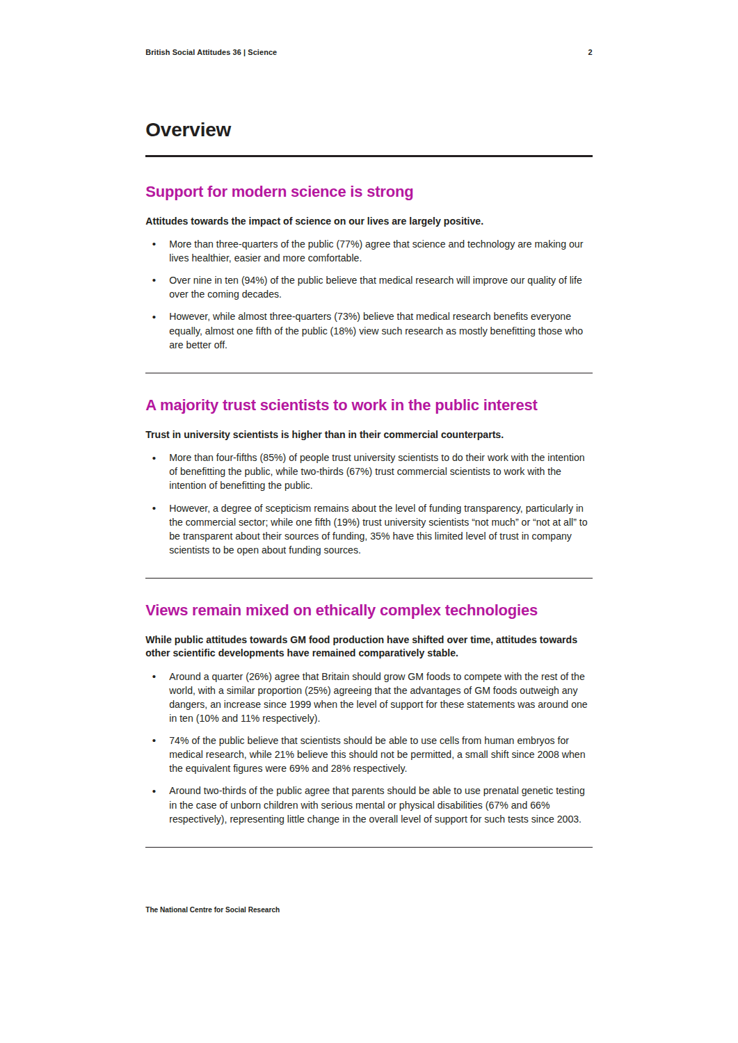British Social Attitudes 36 | Science
2
Overview
Support for modern science is strong
Attitudes towards the impact of science on our lives are largely positive.
More than three-quarters of the public (77%) agree that science and technology are making our lives healthier, easier and more comfortable.
Over nine in ten (94%) of the public believe that medical research will improve our quality of life over the coming decades.
However, while almost three-quarters (73%) believe that medical research benefits everyone equally, almost one fifth of the public (18%) view such research as mostly benefitting those who are better off.
A majority trust scientists to work in the public interest
Trust in university scientists is higher than in their commercial counterparts.
More than four-fifths (85%) of people trust university scientists to do their work with the intention of benefitting the public, while two-thirds (67%) trust commercial scientists to work with the intention of benefitting the public.
However, a degree of scepticism remains about the level of funding transparency, particularly in the commercial sector; while one fifth (19%) trust university scientists “not much” or “not at all” to be transparent about their sources of funding, 35% have this limited level of trust in company scientists to be open about funding sources.
Views remain mixed on ethically complex technologies
While public attitudes towards GM food production have shifted over time, attitudes towards other scientific developments have remained comparatively stable.
Around a quarter (26%) agree that Britain should grow GM foods to compete with the rest of the world, with a similar proportion (25%) agreeing that the advantages of GM foods outweigh any dangers, an increase since 1999 when the level of support for these statements was around one in ten (10% and 11% respectively).
74% of the public believe that scientists should be able to use cells from human embryos for medical research, while 21% believe this should not be permitted, a small shift since 2008 when the equivalent figures were 69% and 28% respectively.
Around two-thirds of the public agree that parents should be able to use prenatal genetic testing in the case of unborn children with serious mental or physical disabilities (67% and 66% respectively), representing little change in the overall level of support for such tests since 2003.
The National Centre for Social Research